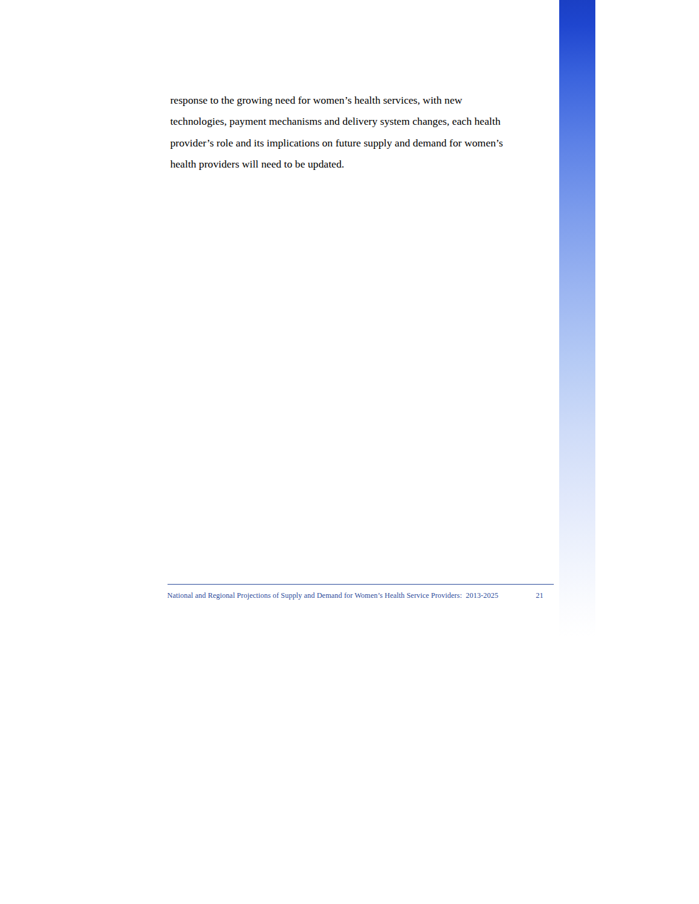response to the growing need for women’s health services, with new technologies, payment mechanisms and delivery system changes, each health provider’s role and its implications on future supply and demand for women’s health providers will need to be updated.
National and Regional Projections of Supply and Demand for Women’s Health Service Providers: 2013-2025 21